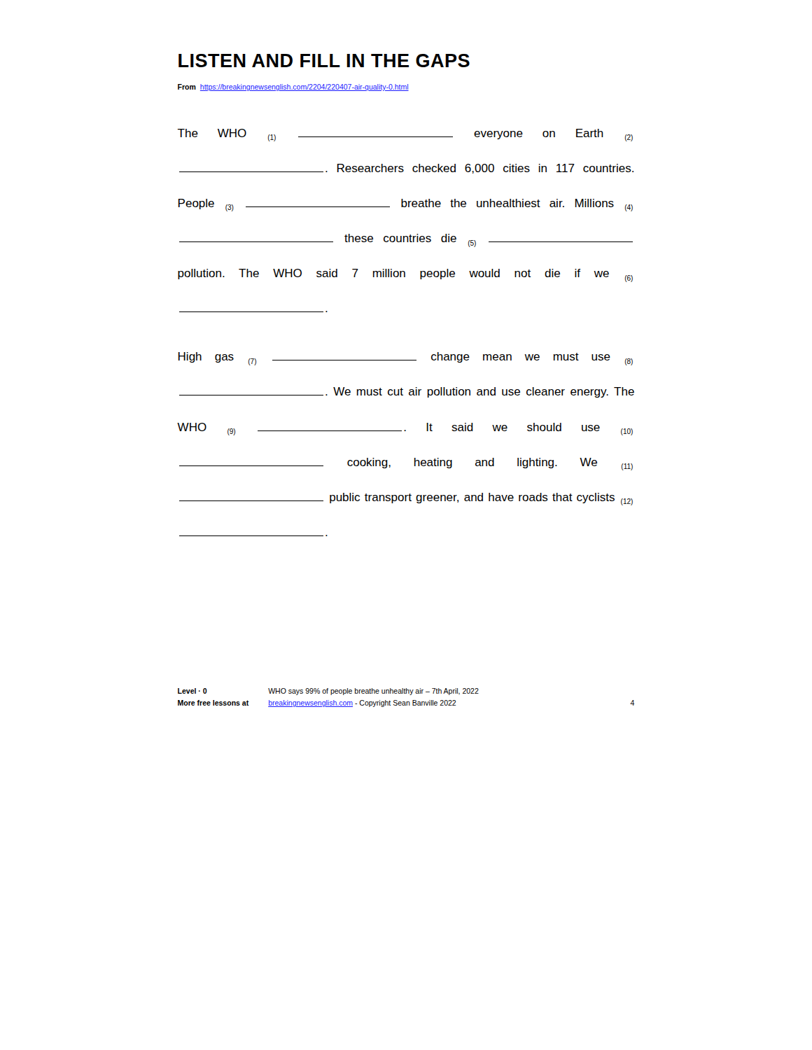LISTEN AND FILL IN THE GAPS
From https://breakingnewsenglish.com/2204/220407-air-quality-0.html
The WHO (1) everyone on Earth (2) . Researchers checked 6,000 cities in 117 countries. People (3) breathe the unhealthiest air. Millions (4) these countries die (5) pollution. The WHO said 7 million people would not die if we (6) .
High gas (7) change mean we must use (8) . We must cut air pollution and use cleaner energy. The WHO (9) . It said we should use (10) cooking, heating and lighting. We (11) public transport greener, and have roads that cyclists (12) .
Level · 0
WHO says 99% of people breathe unhealthy air – 7th April, 2022
More free lessons at
breakingnewsenglish.com - Copyright Sean Banville 2022
4